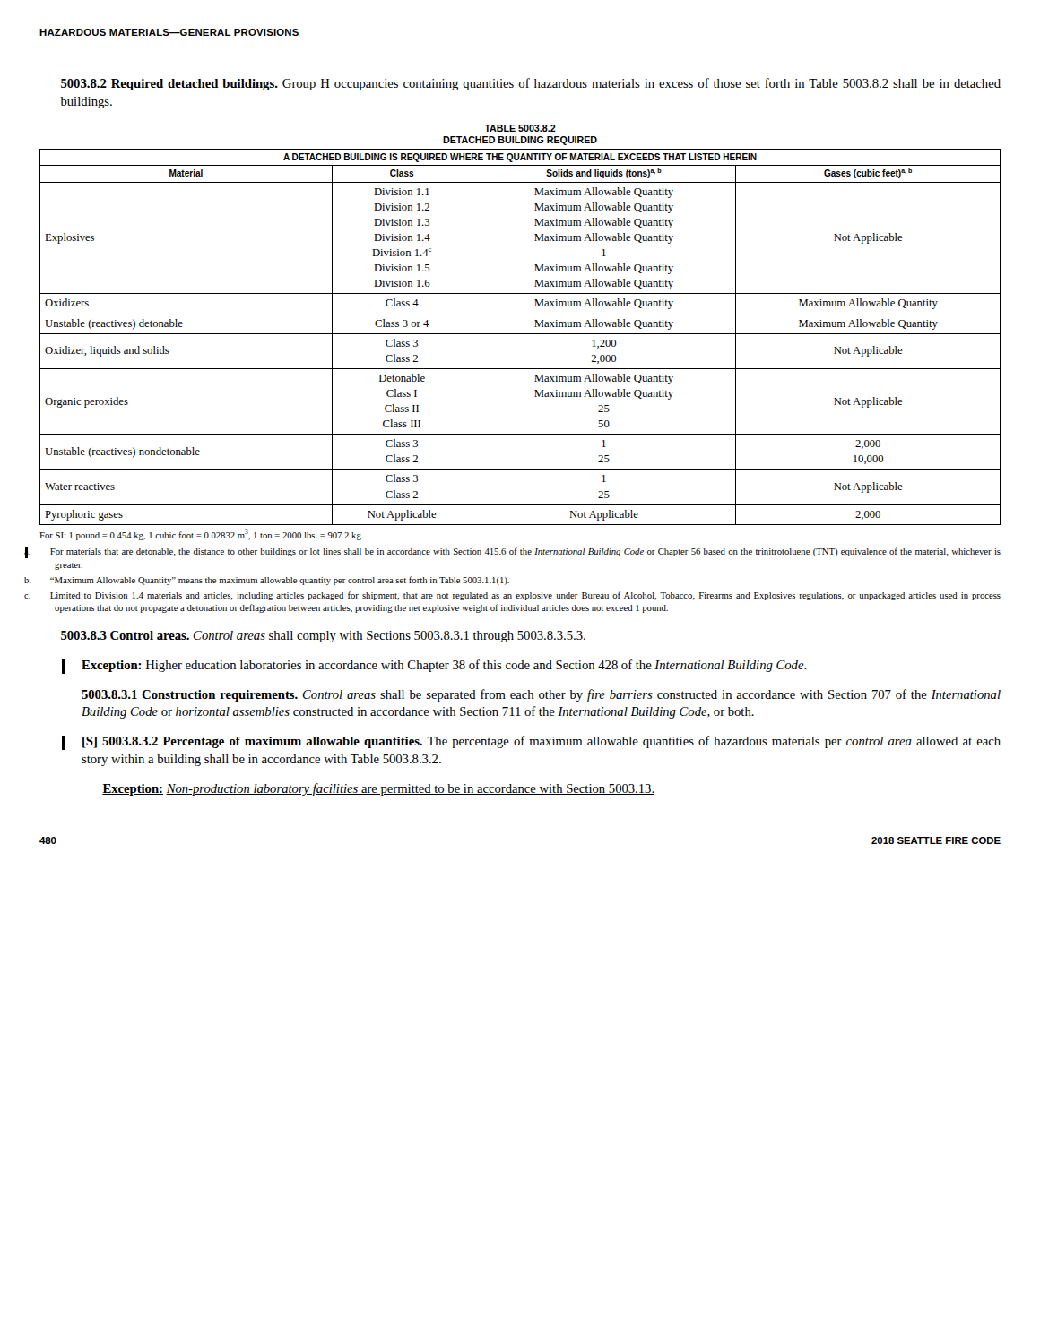HAZARDOUS MATERIALS—GENERAL PROVISIONS
5003.8.2 Required detached buildings. Group H occupancies containing quantities of hazardous materials in excess of those set forth in Table 5003.8.2 shall be in detached buildings.
TABLE 5003.8.2
DETACHED BUILDING REQUIRED
| A DETACHED BUILDING IS REQUIRED WHERE THE QUANTITY OF MATERIAL EXCEEDS THAT LISTED HEREIN |
| --- |
| Material | Class | Solids and liquids (tons) a, b | Gases (cubic feet) a, b |
| Explosives | Division 1.1 Division 1.2 Division 1.3 Division 1.4 Division 1.4 c Division 1.5 Division 1.6 | Maximum Allowable Quantity Maximum Allowable Quantity Maximum Allowable Quantity Maximum Allowable Quantity 1 Maximum Allowable Quantity Maximum Allowable Quantity | Not Applicable |
| Oxidizers | Class 4 | Maximum Allowable Quantity | Maximum Allowable Quantity |
| Unstable (reactives) detonable | Class 3 or 4 | Maximum Allowable Quantity | Maximum Allowable Quantity |
| Oxidizer, liquids and solids | Class 3 Class 2 | 1,200 2,000 | Not Applicable |
| Organic peroxides | Detonable Class I Class II Class III | Maximum Allowable Quantity Maximum Allowable Quantity 25 50 | Not Applicable |
| Unstable (reactives) nondetonable | Class 3 Class 2 | 1 25 | 2,000 10,000 |
| Water reactives | Class 3 Class 2 | 1 25 | Not Applicable |
| Pyrophoric gases | Not Applicable | Not Applicable | 2,000 |
For SI: 1 pound = 0.454 kg, 1 cubic foot = 0.02832 m3, 1 ton = 2000 lbs. = 907.2 kg.
a. For materials that are detonable, the distance to other buildings or lot lines shall be in accordance with Section 415.6 of the International Building Code or Chapter 56 based on the trinitrotoluene (TNT) equivalence of the material, whichever is greater.
b.“Maximum Allowable Quantity” means the maximum allowable quantity per control area set forth in Table 5003.1.1(1).
c. Limited to Division 1.4 materials and articles, including articles packaged for shipment, that are not regulated as an explosive under Bureau of Alcohol, Tobacco, Firearms and Explosives regulations, or unpackaged articles used in process operations that do not propagate a detonation or deflagration between articles, providing the net explosive weight of individual articles does not exceed 1 pound.
5003.8.3 Control areas. Control areas shall comply with Sections 5003.8.3.1 through 5003.8.3.5.3.
Exception: Higher education laboratories in accordance with Chapter 38 of this code and Section 428 of the International Building Code.
5003.8.3.1 Construction requirements. Control areas shall be separated from each other by fire barriers constructed in accordance with Section 707 of the International Building Code or horizontal assemblies constructed in accordance with Section 711 of the International Building Code, or both.
[S] 5003.8.3.2 Percentage of maximum allowable quantities. The percentage of maximum allowable quantities of hazardous materials per control area allowed at each story within a building shall be in accordance with Table 5003.8.3.2.
Exception: Non-production laboratory facilities are permitted to be in accordance with Section 5003.13.
480 2018 SEATTLE FIRE CODE